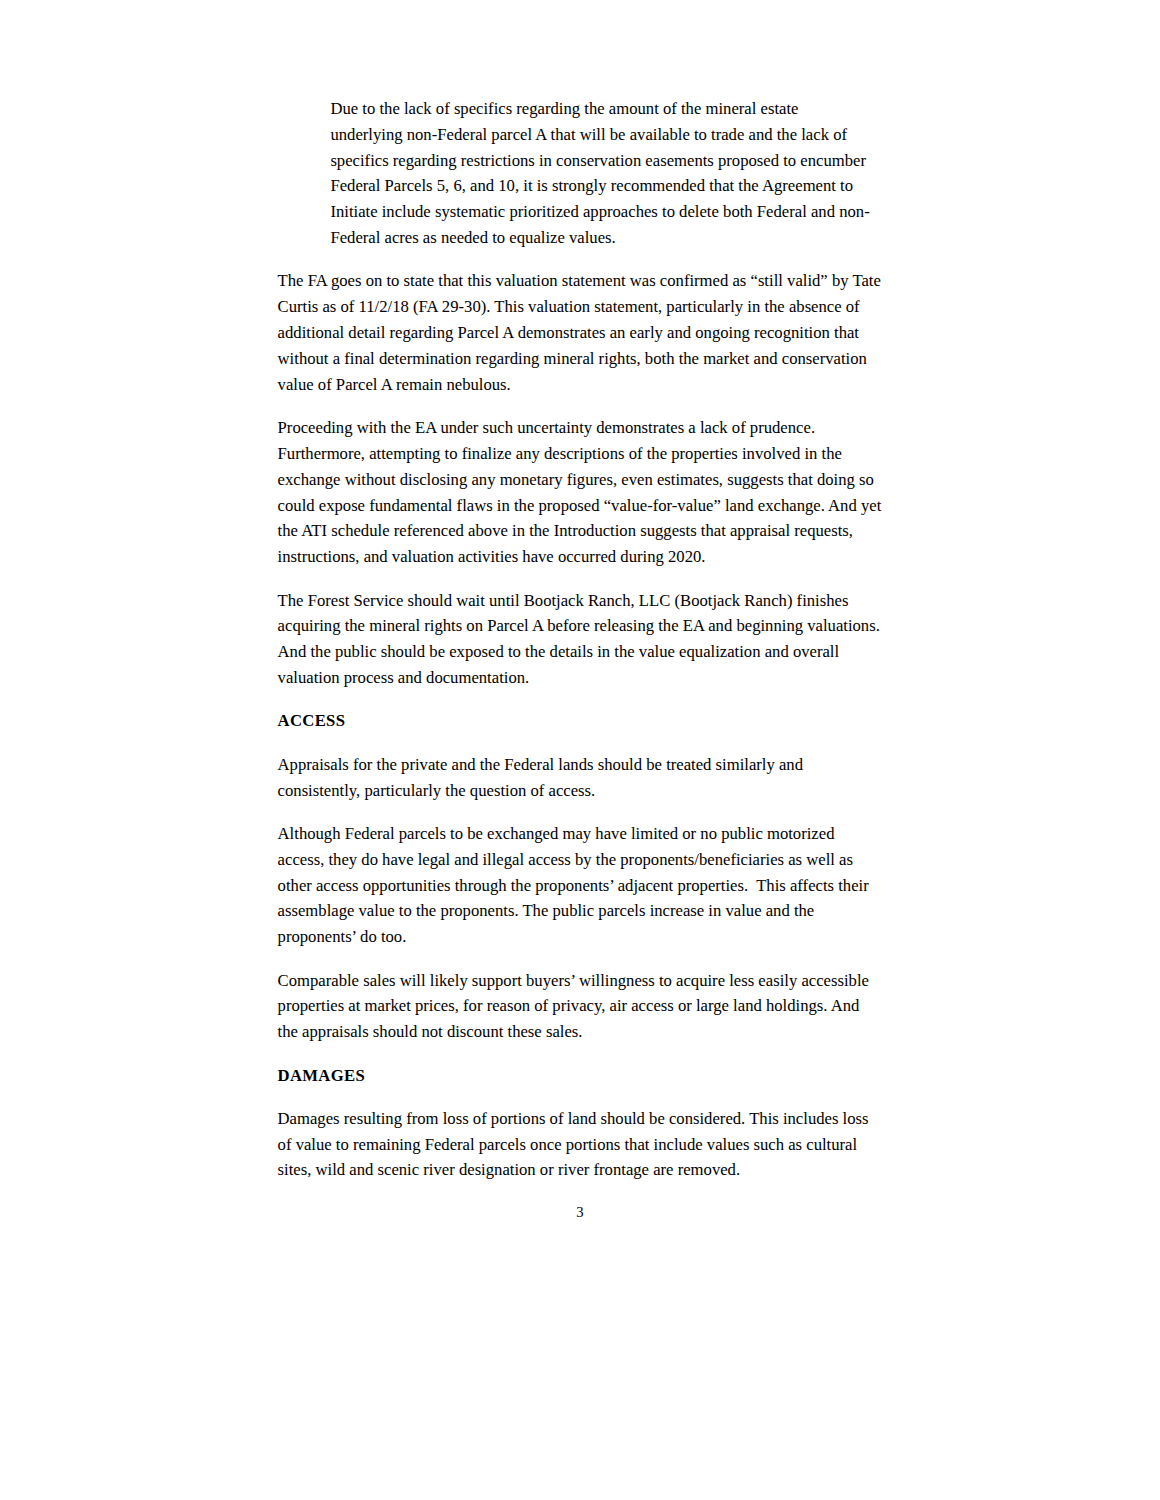Due to the lack of specifics regarding the amount of the mineral estate underlying non-Federal parcel A that will be available to trade and the lack of specifics regarding restrictions in conservation easements proposed to encumber Federal Parcels 5, 6, and 10, it is strongly recommended that the Agreement to Initiate include systematic prioritized approaches to delete both Federal and non-Federal acres as needed to equalize values.
The FA goes on to state that this valuation statement was confirmed as “still valid” by Tate Curtis as of 11/2/18 (FA 29-30). This valuation statement, particularly in the absence of additional detail regarding Parcel A demonstrates an early and ongoing recognition that without a final determination regarding mineral rights, both the market and conservation value of Parcel A remain nebulous.
Proceeding with the EA under such uncertainty demonstrates a lack of prudence. Furthermore, attempting to finalize any descriptions of the properties involved in the exchange without disclosing any monetary figures, even estimates, suggests that doing so could expose fundamental flaws in the proposed “value-for-value” land exchange. And yet the ATI schedule referenced above in the Introduction suggests that appraisal requests, instructions, and valuation activities have occurred during 2020.
The Forest Service should wait until Bootjack Ranch, LLC (Bootjack Ranch) finishes acquiring the mineral rights on Parcel A before releasing the EA and beginning valuations. And the public should be exposed to the details in the value equalization and overall valuation process and documentation.
ACCESS
Appraisals for the private and the Federal lands should be treated similarly and consistently, particularly the question of access.
Although Federal parcels to be exchanged may have limited or no public motorized access, they do have legal and illegal access by the proponents/beneficiaries as well as other access opportunities through the proponents’ adjacent properties. This affects their assemblage value to the proponents. The public parcels increase in value and the proponents’ do too.
Comparable sales will likely support buyers’ willingness to acquire less easily accessible properties at market prices, for reason of privacy, air access or large land holdings. And the appraisals should not discount these sales.
DAMAGES
Damages resulting from loss of portions of land should be considered. This includes loss of value to remaining Federal parcels once portions that include values such as cultural sites, wild and scenic river designation or river frontage are removed.
3